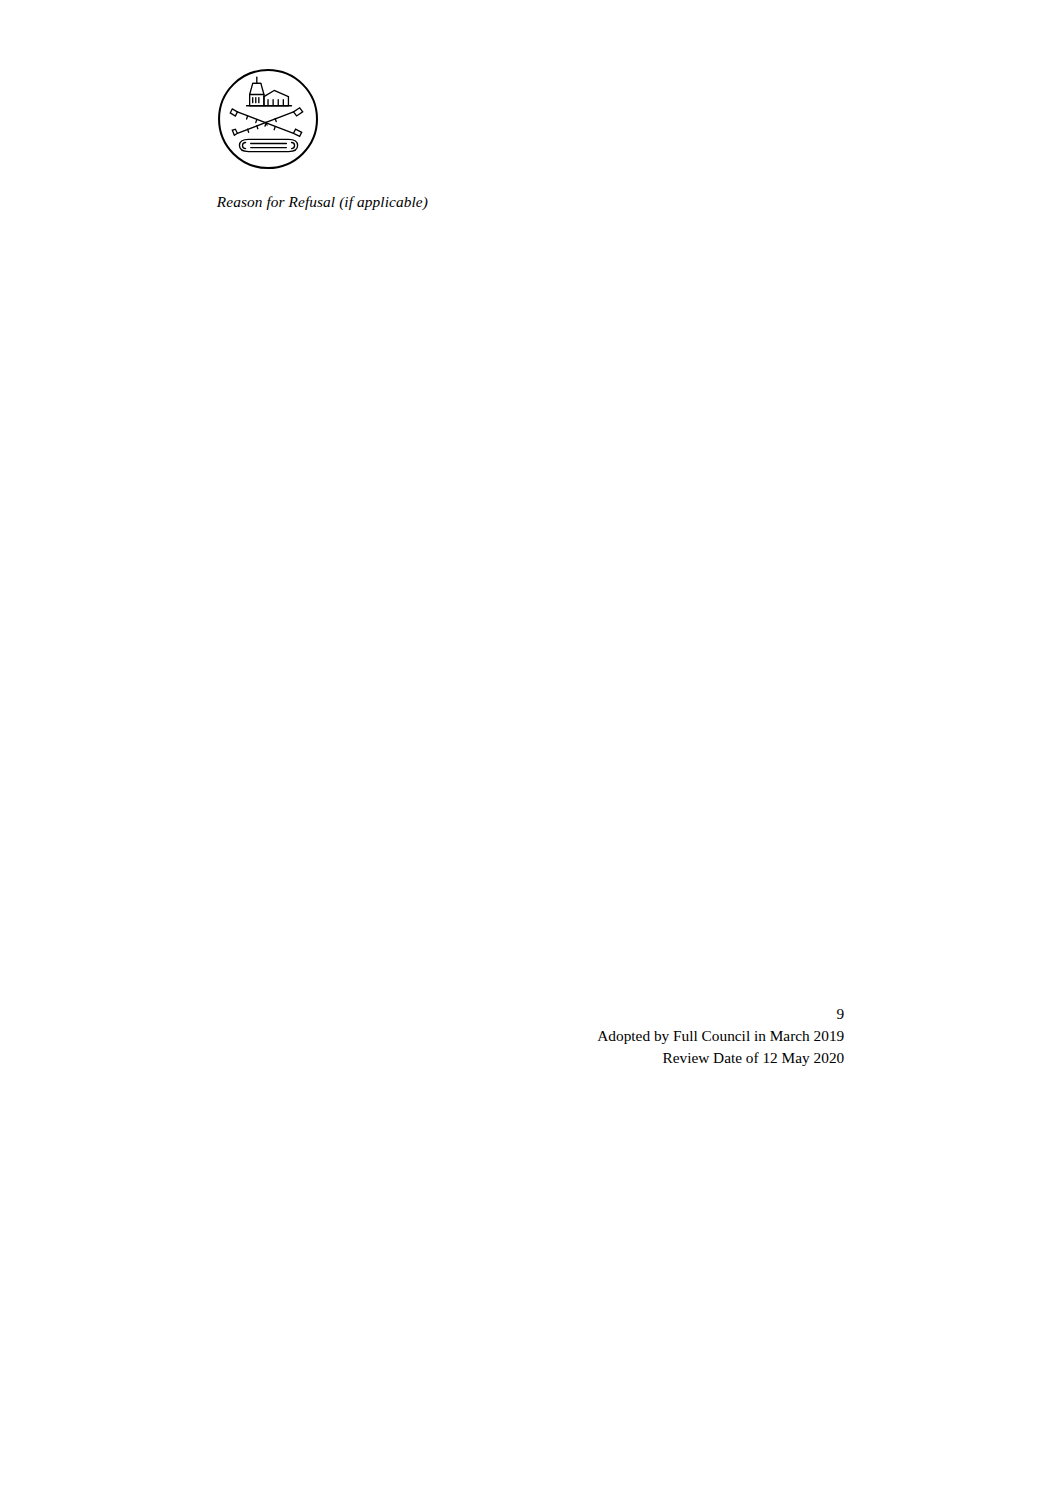Reason for Refusal (if applicable)
9
Adopted by Full Council in March 2019
Review Date of 12 May 2020